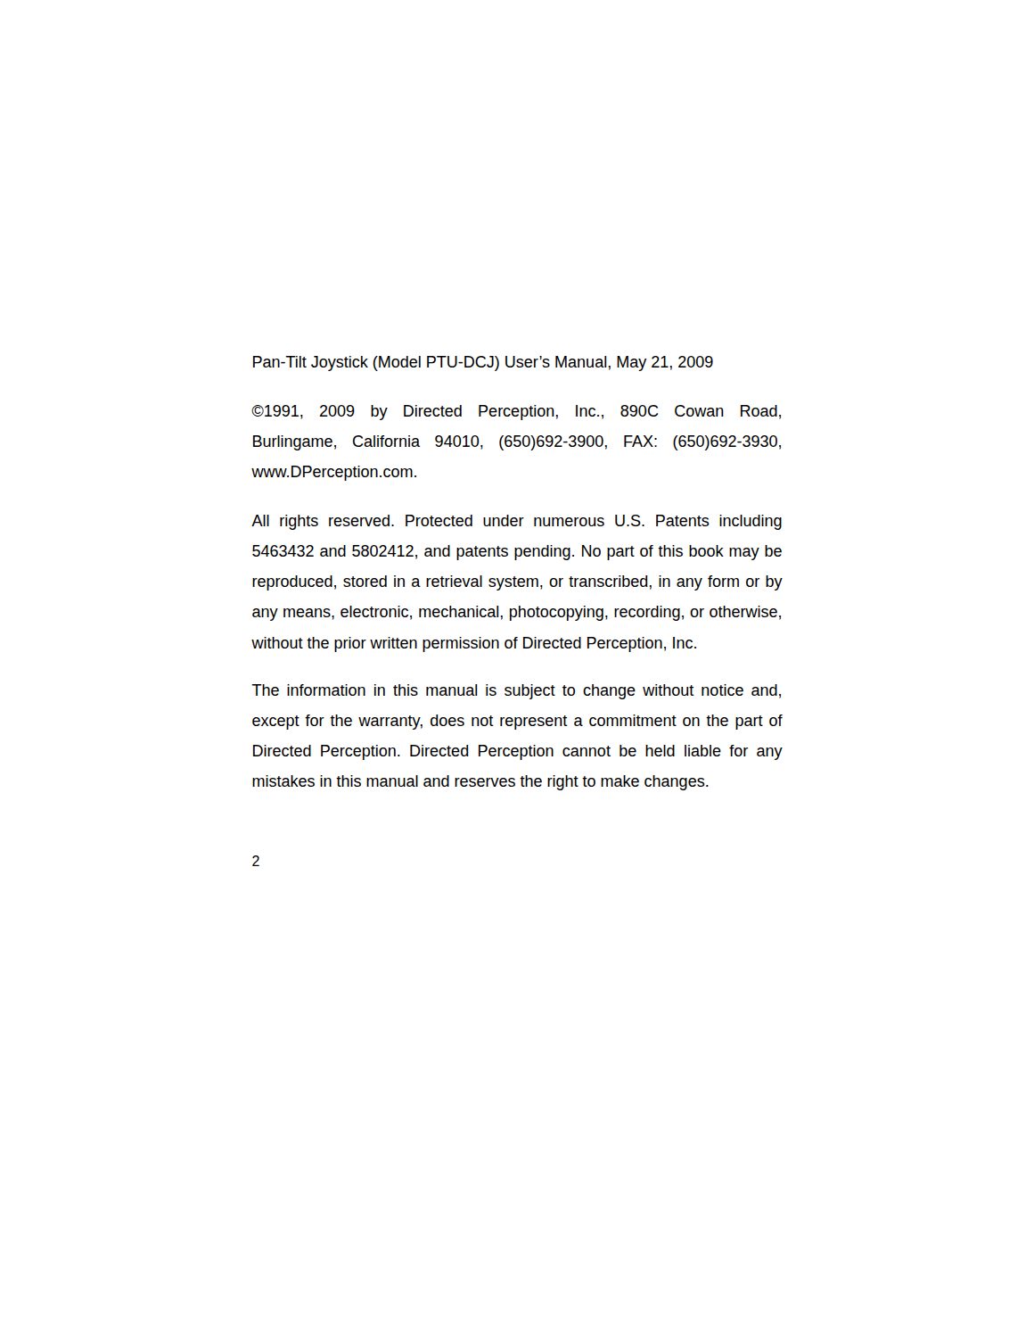Pan-Tilt Joystick (Model PTU-DCJ) User’s Manual, May 21, 2009
©1991, 2009 by Directed Perception, Inc., 890C Cowan Road, Burlingame, California 94010, (650)692-3900, FAX: (650)692-3930, www.DPerception.com.
All rights reserved. Protected under numerous U.S. Patents including 5463432 and 5802412, and patents pending. No part of this book may be reproduced, stored in a retrieval system, or transcribed, in any form or by any means, electronic, mechanical, photocopying, recording, or otherwise, without the prior written permission of Directed Perception, Inc.
The information in this manual is subject to change without notice and, except for the warranty, does not represent a commitment on the part of Directed Perception. Directed Perception cannot be held liable for any mistakes in this manual and reserves the right to make changes.
2